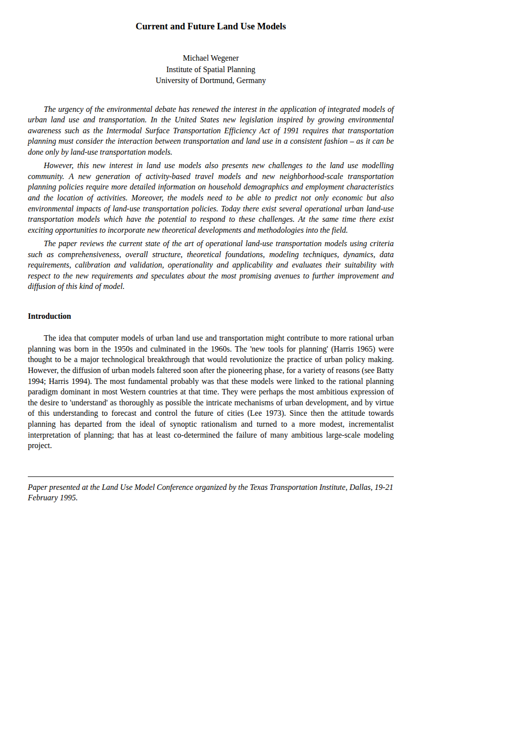Current and Future Land Use Models
Michael Wegener
Institute of Spatial Planning
University of Dortmund, Germany
The urgency of the environmental debate has renewed the interest in the application of integrated models of urban land use and transportation. In the United States new legislation inspired by growing environmental awareness such as the Intermodal Surface Transportation Efficiency Act of 1991 requires that transportation planning must consider the interaction between transportation and land use in a consistent fashion – as it can be done only by land-use transportation models.
However, this new interest in land use models also presents new challenges to the land use modelling community. A new generation of activity-based travel models and new neighborhood-scale transportation planning policies require more detailed information on household demographics and employment characteristics and the location of activities. Moreover, the models need to be able to predict not only economic but also environmental impacts of land-use transportation policies. Today there exist several operational urban land-use transportation models which have the potential to respond to these challenges. At the same time there exist exciting opportunities to incorporate new theoretical developments and methodologies into the field.
The paper reviews the current state of the art of operational land-use transportation models using criteria such as comprehensiveness, overall structure, theoretical foundations, modeling techniques, dynamics, data requirements, calibration and validation, operationality and applicability and evaluates their suitability with respect to the new requirements and speculates about the most promising avenues to further improvement and diffusion of this kind of model.
Introduction
The idea that computer models of urban land use and transportation might contribute to more rational urban planning was born in the 1950s and culminated in the 1960s. The 'new tools for planning' (Harris 1965) were thought to be a major technological breakthrough that would revolutionize the practice of urban policy making. However, the diffusion of urban models faltered soon after the pioneering phase, for a variety of reasons (see Batty 1994; Harris 1994). The most fundamental probably was that these models were linked to the rational planning paradigm dominant in most Western countries at that time. They were perhaps the most ambitious expression of the desire to 'understand' as thoroughly as possible the intricate mechanisms of urban development, and by virtue of this understanding to forecast and control the future of cities (Lee 1973). Since then the attitude towards planning has departed from the ideal of synoptic rationalism and turned to a more modest, incrementalist interpretation of planning; that has at least co-determined the failure of many ambitious large-scale modeling project.
Paper presented at the Land Use Model Conference organized by the Texas Transportation Institute, Dallas, 19-21 February 1995.